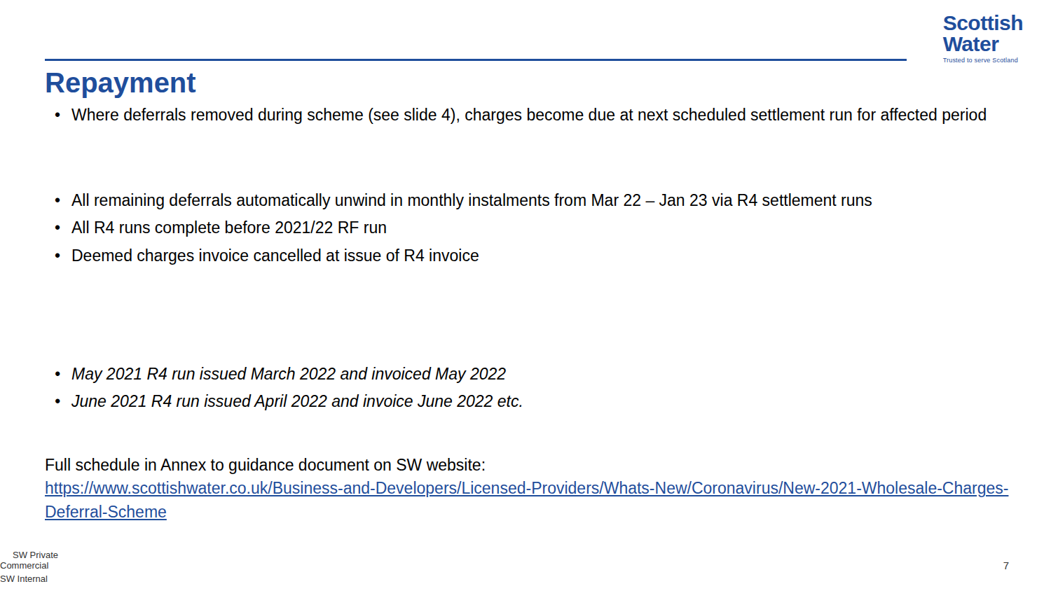Scottish
Water
Trusted to serve Scotland
Repayment
Where deferrals removed during scheme (see slide 4), charges become due at next scheduled settlement run for affected period
All remaining deferrals automatically unwind in monthly instalments from Mar 22 – Jan 23 via R4 settlement runs
All R4 runs complete before 2021/22 RF run
Deemed charges invoice cancelled at issue of R4 invoice
May 2021 R4 run issued March 2022 and invoiced May 2022
June 2021 R4 run issued April 2022 and invoice June 2022 etc.
Full schedule in Annex to guidance document on SW website:
https://www.scottishwater.co.uk/Business-and-Developers/Licensed-Providers/Whats-New/Coronavirus/New-2021-Wholesale-Charges-Deferral-Scheme
SW Private
Commercial
SW Internal
7